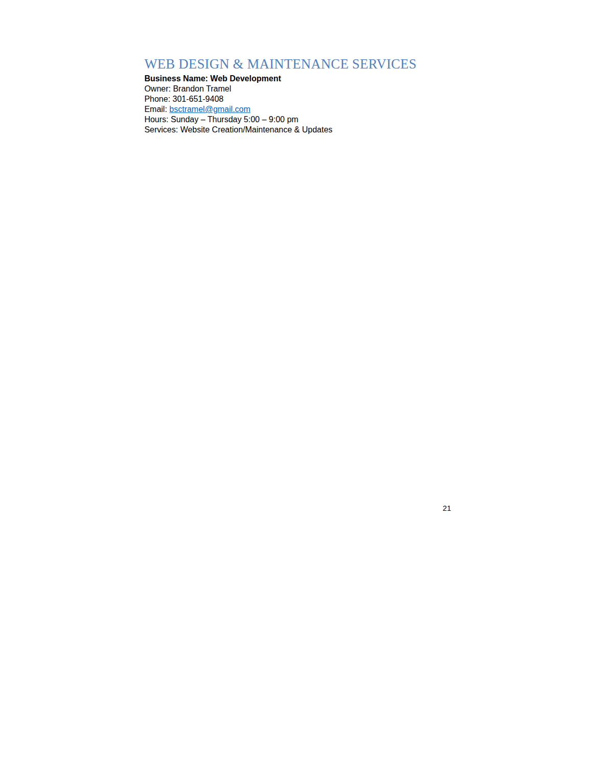WEB DESIGN & MAINTENANCE SERVICES
Business Name: Web Development
Owner: Brandon Tramel
Phone: 301-651-9408
Email: bsctramel@gmail.com
Hours: Sunday – Thursday 5:00 – 9:00 pm
Services: Website Creation/Maintenance & Updates
21